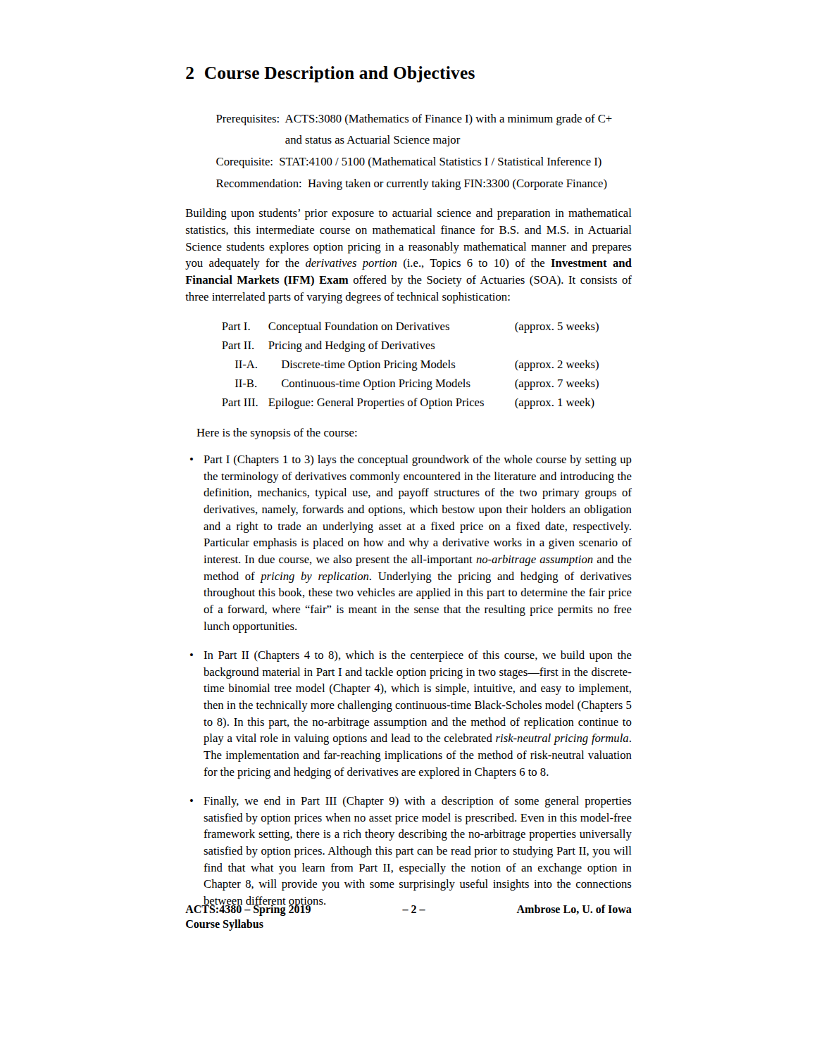2 Course Description and Objectives
Prerequisites: ACTS:3080 (Mathematics of Finance I) with a minimum grade of C+
and status as Actuarial Science major
Corequisite: STAT:4100 / 5100 (Mathematical Statistics I / Statistical Inference I)
Recommendation: Having taken or currently taking FIN:3300 (Corporate Finance)
Building upon students’ prior exposure to actuarial science and preparation in mathematical statistics, this intermediate course on mathematical finance for B.S. and M.S. in Actuarial Science students explores option pricing in a reasonably mathematical manner and prepares you adequately for the derivatives portion (i.e., Topics 6 to 10) of the Investment and Financial Markets (IFM) Exam offered by the Society of Actuaries (SOA). It consists of three interrelated parts of varying degrees of technical sophistication:
| Part I. | Conceptual Foundation on Derivatives | (approx. 5 weeks) |
| Part II. | Pricing and Hedging of Derivatives | |
| II-A. | Discrete-time Option Pricing Models | (approx. 2 weeks) |
| II-B. | Continuous-time Option Pricing Models | (approx. 7 weeks) |
| Part III. | Epilogue: General Properties of Option Prices | (approx. 1 week) |
Here is the synopsis of the course:
Part I (Chapters 1 to 3) lays the conceptual groundwork of the whole course by setting up the terminology of derivatives commonly encountered in the literature and introducing the definition, mechanics, typical use, and payoff structures of the two primary groups of derivatives, namely, forwards and options, which bestow upon their holders an obligation and a right to trade an underlying asset at a fixed price on a fixed date, respectively. Particular emphasis is placed on how and why a derivative works in a given scenario of interest. In due course, we also present the all-important no-arbitrage assumption and the method of pricing by replication. Underlying the pricing and hedging of derivatives throughout this book, these two vehicles are applied in this part to determine the fair price of a forward, where “fair” is meant in the sense that the resulting price permits no free lunch opportunities.
In Part II (Chapters 4 to 8), which is the centerpiece of this course, we build upon the background material in Part I and tackle option pricing in two stages—first in the discrete-time binomial tree model (Chapter 4), which is simple, intuitive, and easy to implement, then in the technically more challenging continuous-time Black-Scholes model (Chapters 5 to 8). In this part, the no-arbitrage assumption and the method of replication continue to play a vital role in valuing options and lead to the celebrated risk-neutral pricing formula. The implementation and far-reaching implications of the method of risk-neutral valuation for the pricing and hedging of derivatives are explored in Chapters 6 to 8.
Finally, we end in Part III (Chapter 9) with a description of some general properties satisfied by option prices when no asset price model is prescribed. Even in this model-free framework setting, there is a rich theory describing the no-arbitrage properties universally satisfied by option prices. Although this part can be read prior to studying Part II, you will find that what you learn from Part II, especially the notion of an exchange option in Chapter 8, will provide you with some surprisingly useful insights into the connections between different options.
ACTS:4380 – Spring 2019
Course Syllabus
– 2 –
Ambrose Lo, U. of Iowa